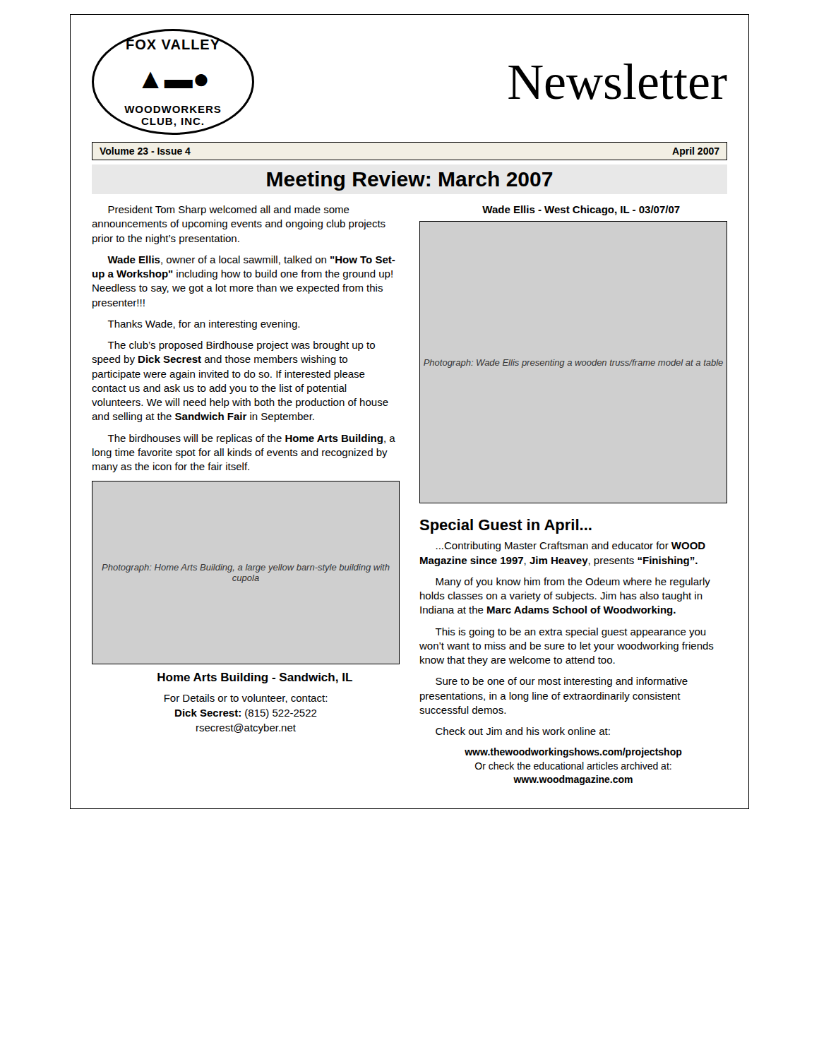FOX VALLEY
▲▬●
WOODWORKERS
CLUB, INC.
Newsletter
Volume 23 - Issue 4 April 2007
Meeting Review: March 2007
President Tom Sharp welcomed all and made some announcements of upcoming events and ongoing club projects prior to the night’s presentation.
Wade Ellis, owner of a local sawmill, talked on "How To Set-up a Workshop" including how to build one from the ground up! Needless to say, we got a lot more than we expected from this presenter!!!
Thanks Wade, for an interesting evening.
The club’s proposed Birdhouse project was brought up to speed by Dick Secrest and those members wishing to participate were again invited to do so. If interested please contact us and ask us to add you to the list of potential volunteers. We will need help with both the production of house and selling at the Sandwich Fair in September.
The birdhouses will be replicas of the Home Arts Building, a long time favorite spot for all kinds of events and recognized by many as the icon for the fair itself.
Photograph: Home Arts Building, a large yellow barn-style building with cupola
Home Arts Building - Sandwich, IL
For Details or to volunteer, contact:
Dick Secrest: (815) 522-2522
rsecrest@atcyber.net
Wade Ellis - West Chicago, IL - 03/07/07
Photograph: Wade Ellis presenting a wooden truss/frame model at a table
Special Guest in April...
...Contributing Master Craftsman and educator for WOOD Magazine since 1997, Jim Heavey, presents “Finishing”.
Many of you know him from the Odeum where he regularly holds classes on a variety of subjects. Jim has also taught in Indiana at the Marc Adams School of Woodworking.
This is going to be an extra special guest appearance you won’t want to miss and be sure to let your woodworking friends know that they are welcome to attend too.
Sure to be one of our most interesting and informative presentations, in a long line of extraordinarily consistent successful demos.
Check out Jim and his work online at:
www.thewoodworkingshows.com/projectshop
Or check the educational articles archived at:
www.woodmagazine.com